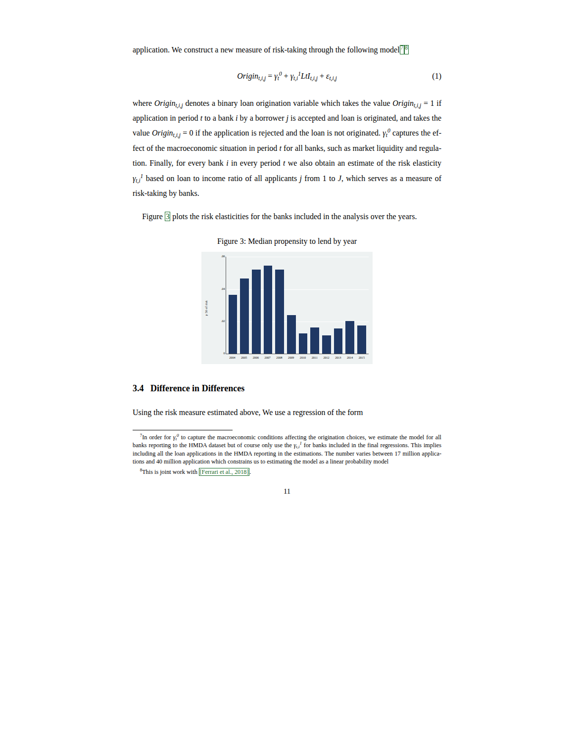application. We construct a new measure of risk-taking through the following model78
Origint,i,j = γt0 + γt,i1 LtIt,i,j + εt,i,j (1)
where Origint,i,j denotes a binary loan origination variable which takes the value Origint,i,j = 1 if application in period t to a bank i by a borrower j is accepted and loan is originated, and takes the value Origint,i,j = 0 if the application is rejected and the loan is not originated. γt0 captures the effect of the macroeconomic situation in period t for all banks, such as market liquidity and regulation. Finally, for every bank i in every period t we also obtain an estimate of the risk elasticity γt,i1 based on loan to income ratio of all applicants j from 1 to J, which serves as a measure of risk-taking by banks.
Figure 3 plots the risk elasticities for the banks included in the analysis over the years.
Figure 3: Median propensity to lend by year
p 50 of risk
.06 .04 .02 0
200420052006200720082009201020112012201320142015
3.4 Difference in Differences
Using the risk measure estimated above, We use a regression of the form
7In order for γt0 to capture the macroeconomic conditions affecting the origination choices, we estimate the model for all banks reporting to the HMDA dataset but of course only use the γt,i1 for banks included in the final regressions. This implies including all the loan applications in the HMDA reporting in the estimations. The number varies between 17 million applications and 40 million application which constrains us to estimating the model as a linear probability model
8This is joint work with [Ferrari et al., 2018].
11